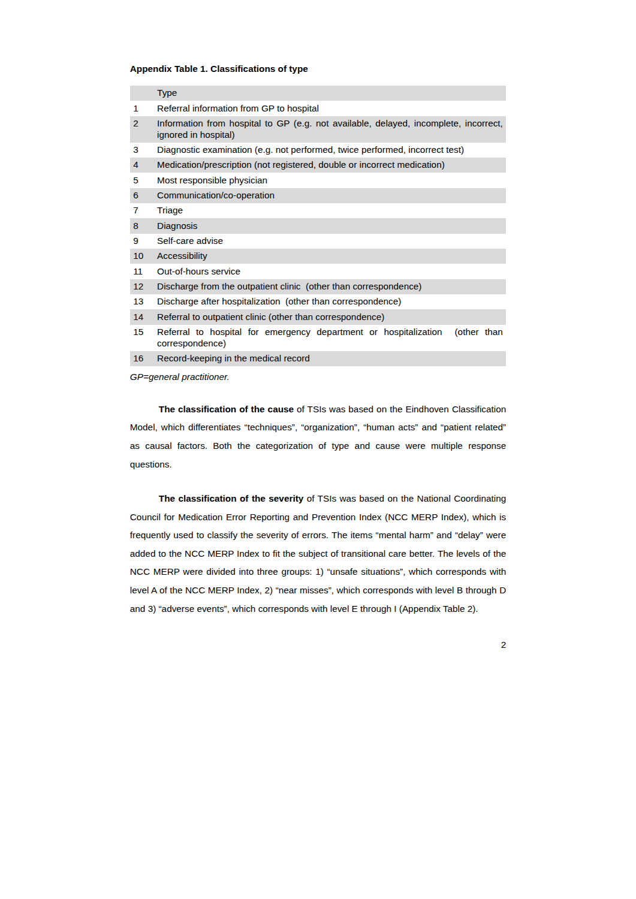Appendix Table 1. Classifications of type
| | Type |
| 1 | Referral information from GP to hospital |
| 2 | Information from hospital to GP (e.g. not available, delayed, incomplete, incorrect, ignored in hospital) |
| 3 | Diagnostic examination (e.g. not performed, twice performed, incorrect test) |
| 4 | Medication/prescription (not registered, double or incorrect medication) |
| 5 | Most responsible physician |
| 6 | Communication/co-operation |
| 7 | Triage |
| 8 | Diagnosis |
| 9 | Self-care advise |
| 10 | Accessibility |
| 11 | Out-of-hours service |
| 12 | Discharge from the outpatient clinic (other than correspondence) |
| 13 | Discharge after hospitalization (other than correspondence) |
| 14 | Referral to outpatient clinic (other than correspondence) |
| 15 | Referral to hospital for emergency department or hospitalization (other than correspondence) |
| 16 | Record-keeping in the medical record |
GP=general practitioner.
The classification of the cause of TSIs was based on the Eindhoven Classification Model, which differentiates “techniques”, “organization”, “human acts” and “patient related” as causal factors. Both the categorization of type and cause were multiple response questions.
The classification of the severity of TSIs was based on the National Coordinating Council for Medication Error Reporting and Prevention Index (NCC MERP Index), which is frequently used to classify the severity of errors. The items “mental harm” and “delay” were added to the NCC MERP Index to fit the subject of transitional care better. The levels of the NCC MERP were divided into three groups: 1) “unsafe situations”, which corresponds with level A of the NCC MERP Index, 2) “near misses”, which corresponds with level B through D and 3) “adverse events”, which corresponds with level E through I (Appendix Table 2).
2